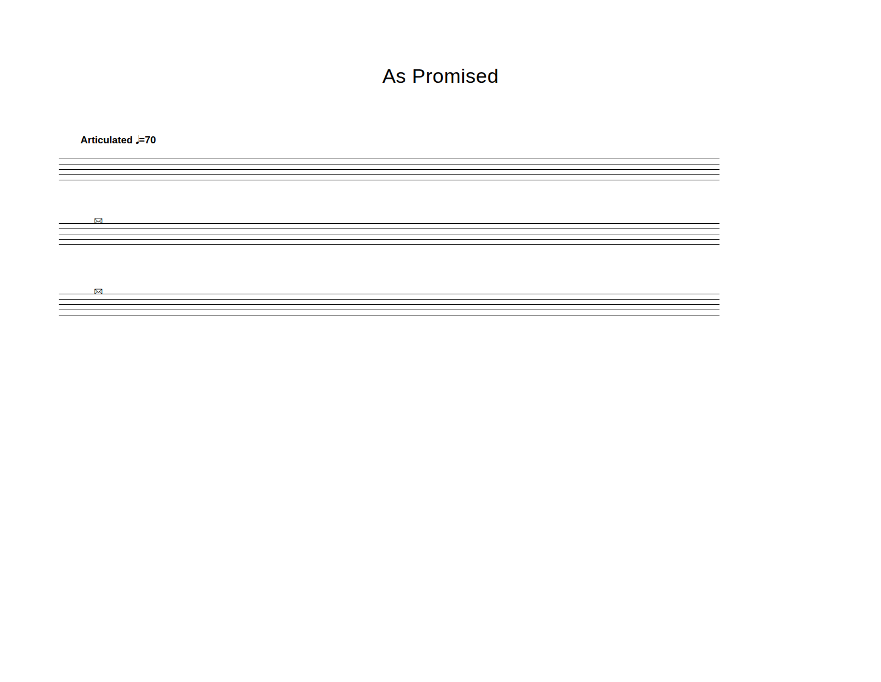As Promised
Articulated 𝅘𝅥=70
🖂
🖂